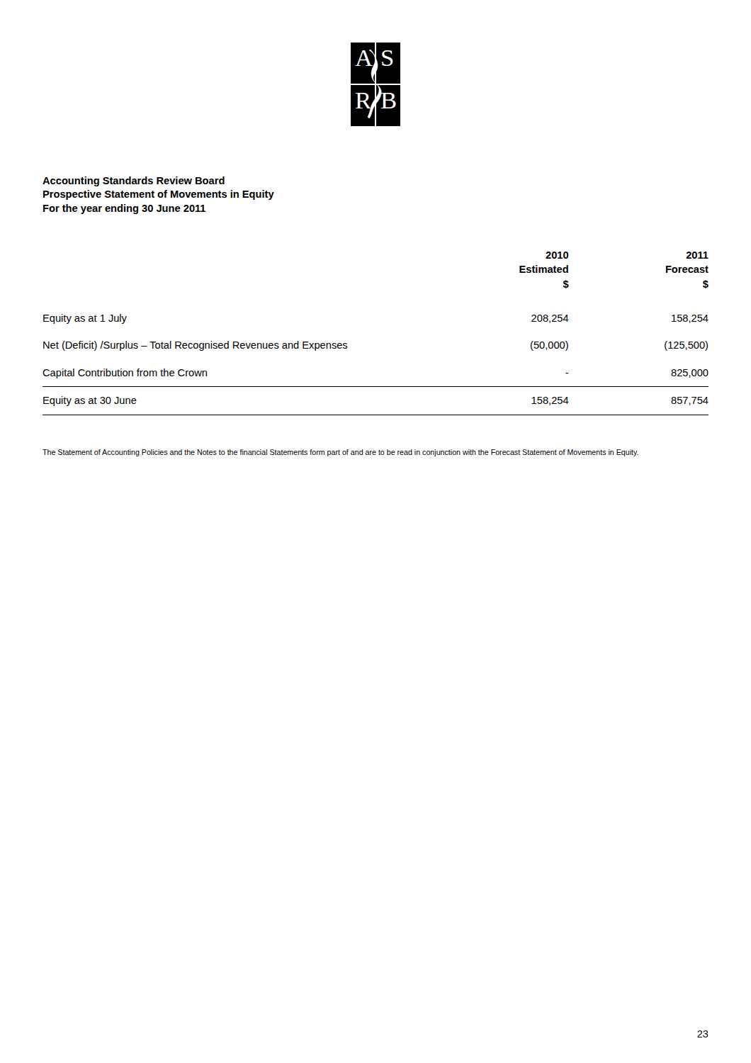A S R B
Accounting Standards Review Board
Prospective Statement of Movements in Equity
For the year ending 30 June 2011
| | 2010 Estimated $ | 2011 Forecast $ |
| --- | --- | --- |
| Equity as at 1 July | 208,254 | 158,254 |
| Net (Deficit) /Surplus – Total Recognised Revenues and Expenses | (50,000) | (125,500) |
| Capital Contribution from the Crown | - | 825,000 |
| Equity as at 30 June | 158,254 | 857,754 |
The Statement of Accounting Policies and the Notes to the financial Statements form part of and are to be read in conjunction with the Forecast Statement of Movements in Equity.
23